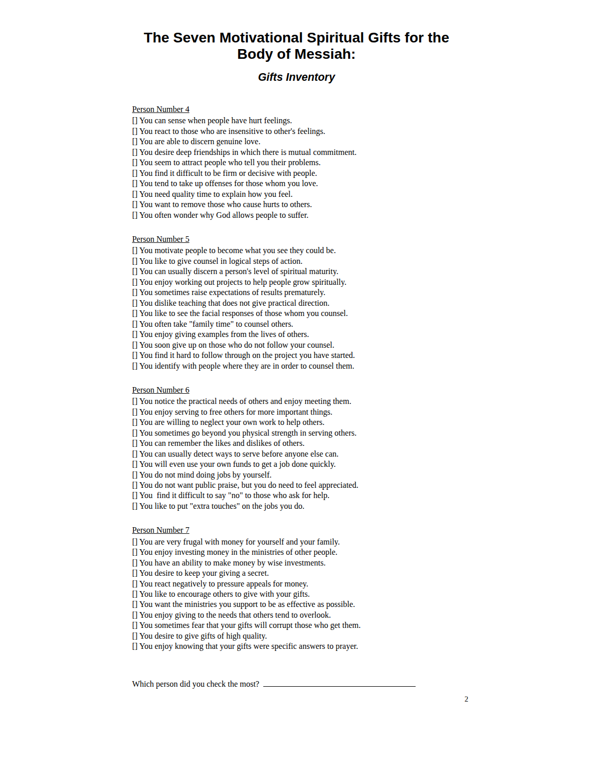The Seven Motivational Spiritual Gifts for the Body of Messiah:
Gifts Inventory
Person Number 4
[] You can sense when people have hurt feelings.
[] You react to those who are insensitive to other's feelings.
[] You are able to discern genuine love.
[] You desire deep friendships in which there is mutual commitment.
[] You seem to attract people who tell you their problems.
[] You find it difficult to be firm or decisive with people.
[] You tend to take up offenses for those whom you love.
[] You need quality time to explain how you feel.
[] You want to remove those who cause hurts to others.
[] You often wonder why God allows people to suffer.
Person Number 5
[] You motivate people to become what you see they could be.
[] You like to give counsel in logical steps of action.
[] You can usually discern a person's level of spiritual maturity.
[] You enjoy working out projects to help people grow spiritually.
[] You sometimes raise expectations of results prematurely.
[] You dislike teaching that does not give practical direction.
[] You like to see the facial responses of those whom you counsel.
[] You often take "family time" to counsel others.
[] You enjoy giving examples from the lives of others.
[] You soon give up on those who do not follow your counsel.
[] You find it hard to follow through on the project you have started.
[] You identify with people where they are in order to counsel them.
Person Number 6
[] You notice the practical needs of others and enjoy meeting them.
[] You enjoy serving to free others for more important things.
[] You are willing to neglect your own work to help others.
[] You sometimes go beyond you physical strength in serving others.
[] You can remember the likes and dislikes of others.
[] You can usually detect ways to serve before anyone else can.
[] You will even use your own funds to get a job done quickly.
[] You do not mind doing jobs by yourself.
[] You do not want public praise, but you do need to feel appreciated.
[] You find it difficult to say "no" to those who ask for help.
[] You like to put "extra touches" on the jobs you do.
Person Number 7
[] You are very frugal with money for yourself and your family.
[] You enjoy investing money in the ministries of other people.
[] You have an ability to make money by wise investments.
[] You desire to keep your giving a secret.
[] You react negatively to pressure appeals for money.
[] You like to encourage others to give with your gifts.
[] You want the ministries you support to be as effective as possible.
[] You enjoy giving to the needs that others tend to overlook.
[] You sometimes fear that your gifts will corrupt those who get them.
[] You desire to give gifts of high quality.
[] You enjoy knowing that your gifts were specific answers to prayer.
Which person did you check the most?
2